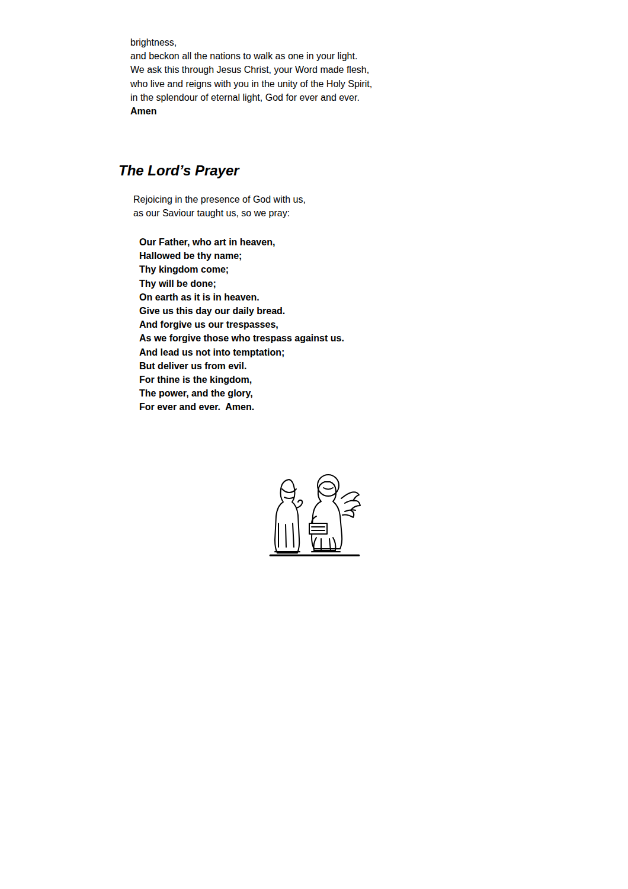brightness,
and beckon all the nations to walk as one in your light.
We ask this through Jesus Christ, your Word made flesh,
who live and reigns with you in the unity of the Holy Spirit,
in the splendour of eternal light, God for ever and ever.
Amen
The Lord’s Prayer
Rejoicing in the presence of God with us,
as our Saviour taught us, so we pray:
Our Father, who art in heaven,
Hallowed be thy name;
Thy kingdom come;
Thy will be done;
On earth as it is in heaven.
Give us this day our daily bread.
And forgive us our trespasses,
As we forgive those who trespass against us.
And lead us not into temptation;
But deliver us from evil.
For thine is the kingdom,
The power, and the glory,
For ever and ever. Amen.